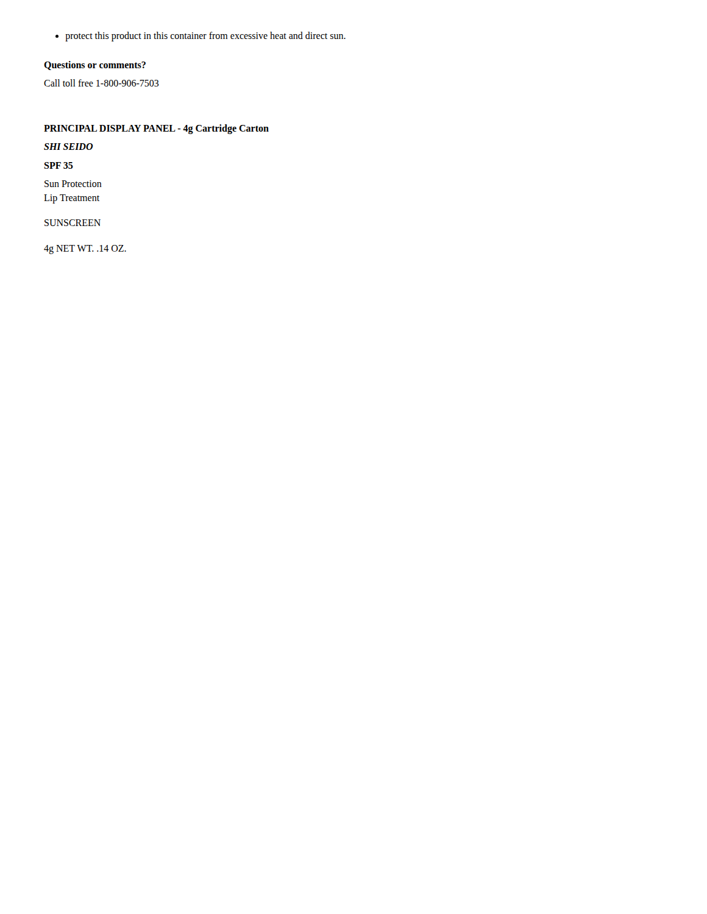protect this product in this container from excessive heat and direct sun.
Questions or comments?
Call toll free 1-800-906-7503
PRINCIPAL DISPLAY PANEL - 4g Cartridge Carton
SHI SEIDO
SPF 35
Sun Protection
Lip Treatment
SUNSCREEN
4g NET WT. .14 OZ.